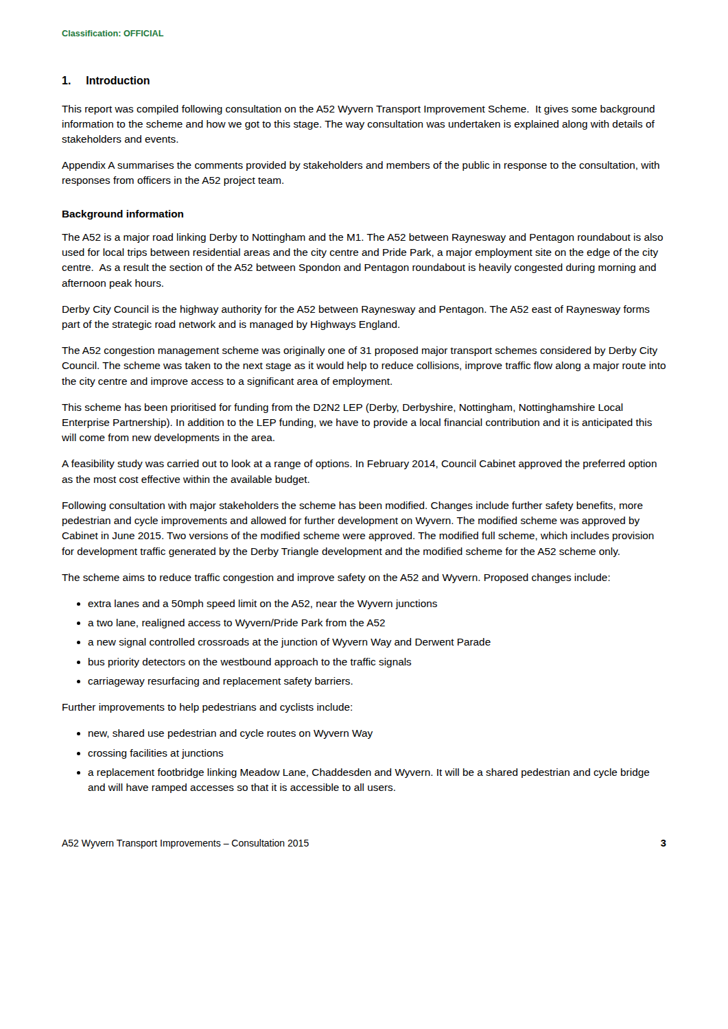Classification: OFFICIAL
1. Introduction
This report was compiled following consultation on the A52 Wyvern Transport Improvement Scheme. It gives some background information to the scheme and how we got to this stage. The way consultation was undertaken is explained along with details of stakeholders and events.
Appendix A summarises the comments provided by stakeholders and members of the public in response to the consultation, with responses from officers in the A52 project team.
Background information
The A52 is a major road linking Derby to Nottingham and the M1. The A52 between Raynesway and Pentagon roundabout is also used for local trips between residential areas and the city centre and Pride Park, a major employment site on the edge of the city centre. As a result the section of the A52 between Spondon and Pentagon roundabout is heavily congested during morning and afternoon peak hours.
Derby City Council is the highway authority for the A52 between Raynesway and Pentagon. The A52 east of Raynesway forms part of the strategic road network and is managed by Highways England.
The A52 congestion management scheme was originally one of 31 proposed major transport schemes considered by Derby City Council. The scheme was taken to the next stage as it would help to reduce collisions, improve traffic flow along a major route into the city centre and improve access to a significant area of employment.
This scheme has been prioritised for funding from the D2N2 LEP (Derby, Derbyshire, Nottingham, Nottinghamshire Local Enterprise Partnership). In addition to the LEP funding, we have to provide a local financial contribution and it is anticipated this will come from new developments in the area.
A feasibility study was carried out to look at a range of options. In February 2014, Council Cabinet approved the preferred option as the most cost effective within the available budget.
Following consultation with major stakeholders the scheme has been modified. Changes include further safety benefits, more pedestrian and cycle improvements and allowed for further development on Wyvern. The modified scheme was approved by Cabinet in June 2015. Two versions of the modified scheme were approved. The modified full scheme, which includes provision for development traffic generated by the Derby Triangle development and the modified scheme for the A52 scheme only.
The scheme aims to reduce traffic congestion and improve safety on the A52 and Wyvern. Proposed changes include:
extra lanes and a 50mph speed limit on the A52, near the Wyvern junctions
a two lane, realigned access to Wyvern/Pride Park from the A52
a new signal controlled crossroads at the junction of Wyvern Way and Derwent Parade
bus priority detectors on the westbound approach to the traffic signals
carriageway resurfacing and replacement safety barriers.
Further improvements to help pedestrians and cyclists include:
new, shared use pedestrian and cycle routes on Wyvern Way
crossing facilities at junctions
a replacement footbridge linking Meadow Lane, Chaddesden and Wyvern. It will be a shared pedestrian and cycle bridge and will have ramped accesses so that it is accessible to all users.
A52 Wyvern Transport Improvements – Consultation 2015 3